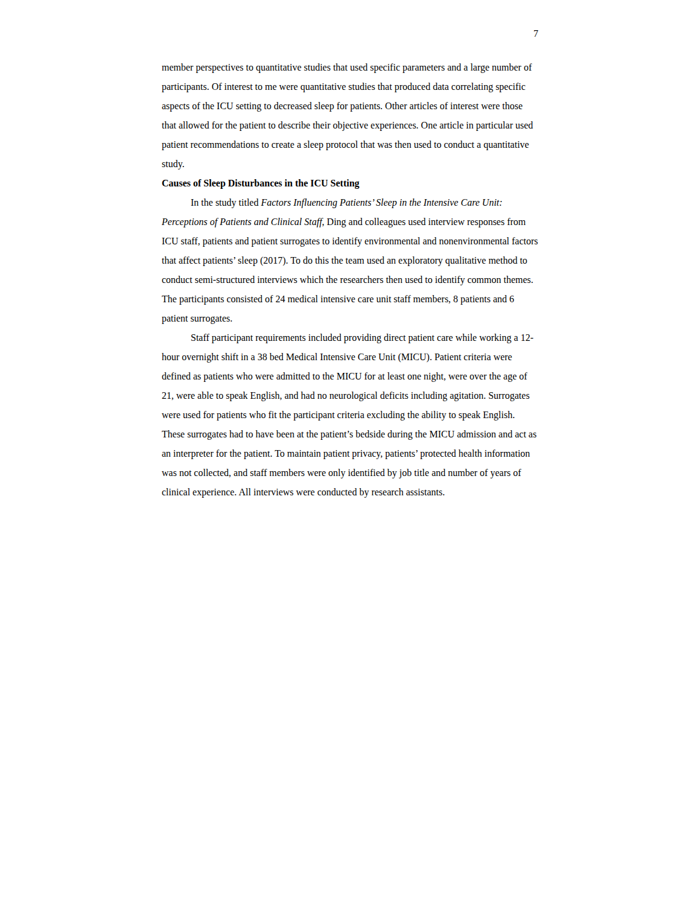7
member perspectives to quantitative studies that used specific parameters and a large number of participants. Of interest to me were quantitative studies that produced data correlating specific aspects of the ICU setting to decreased sleep for patients. Other articles of interest were those that allowed for the patient to describe their objective experiences. One article in particular used patient recommendations to create a sleep protocol that was then used to conduct a quantitative study.
Causes of Sleep Disturbances in the ICU Setting
In the study titled Factors Influencing Patients’ Sleep in the Intensive Care Unit: Perceptions of Patients and Clinical Staff, Ding and colleagues used interview responses from ICU staff, patients and patient surrogates to identify environmental and nonenvironmental factors that affect patients’ sleep (2017). To do this the team used an exploratory qualitative method to conduct semi-structured interviews which the researchers then used to identify common themes. The participants consisted of 24 medical intensive care unit staff members, 8 patients and 6 patient surrogates.
Staff participant requirements included providing direct patient care while working a 12-hour overnight shift in a 38 bed Medical Intensive Care Unit (MICU). Patient criteria were defined as patients who were admitted to the MICU for at least one night, were over the age of 21, were able to speak English, and had no neurological deficits including agitation. Surrogates were used for patients who fit the participant criteria excluding the ability to speak English. These surrogates had to have been at the patient’s bedside during the MICU admission and act as an interpreter for the patient. To maintain patient privacy, patients’ protected health information was not collected, and staff members were only identified by job title and number of years of clinical experience. All interviews were conducted by research assistants.